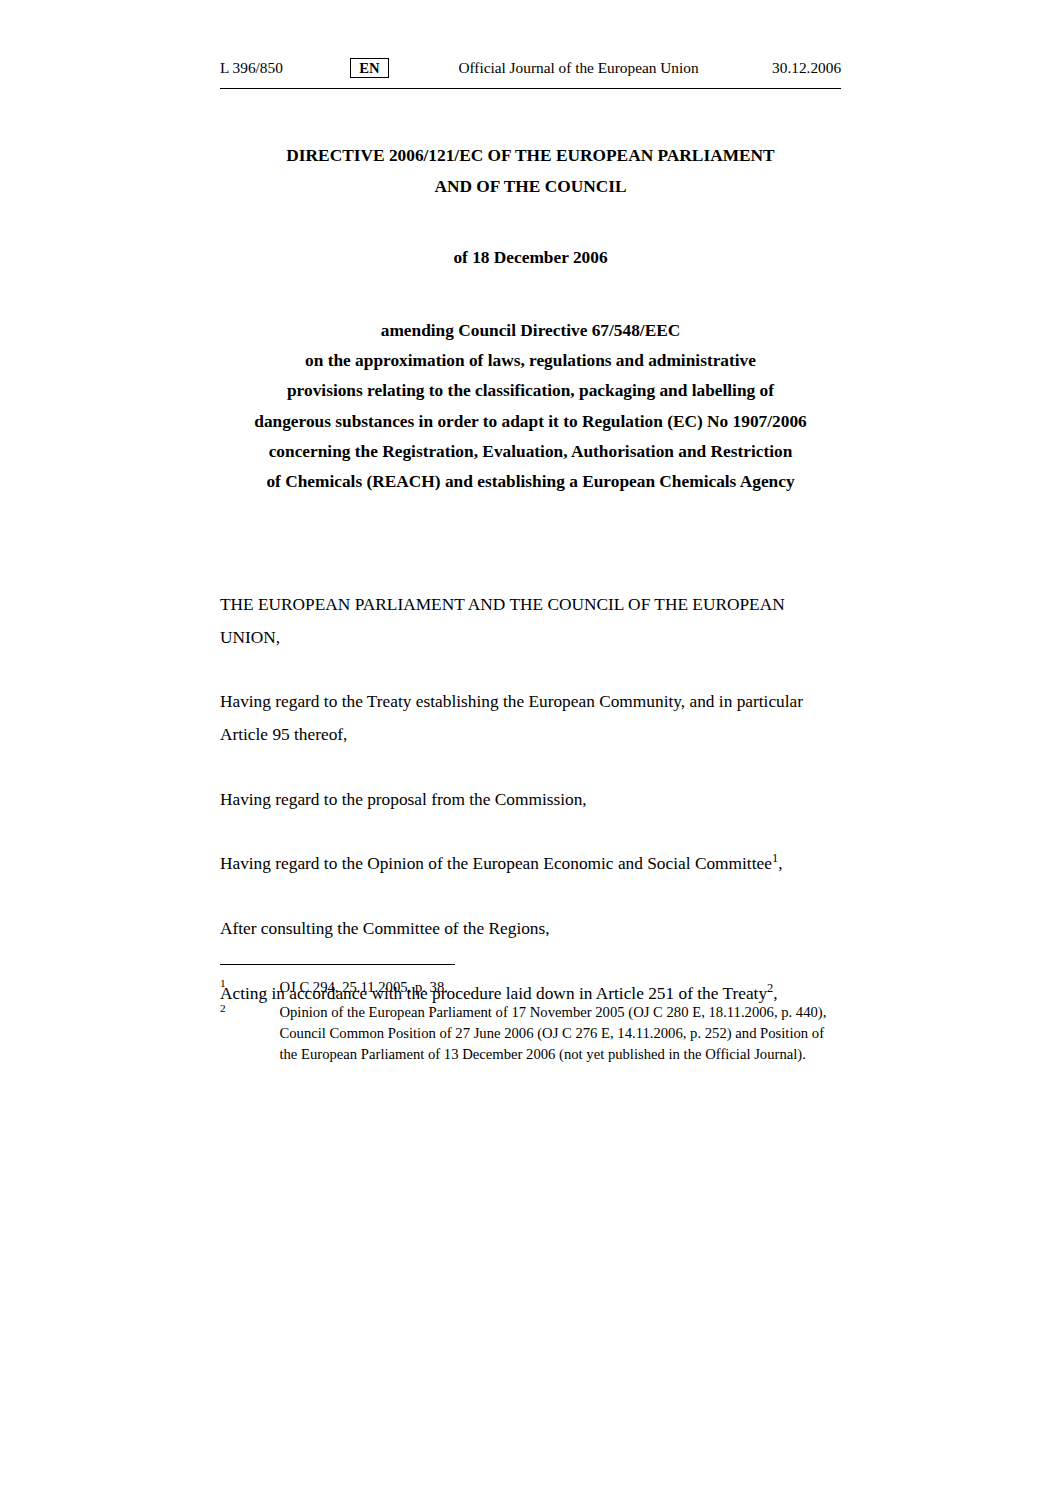L 396/850
EN
Official Journal of the European Union
30.12.2006
DIRECTIVE 2006/121/EC OF THE EUROPEAN PARLIAMENT AND OF THE COUNCIL
of 18 December 2006
amending Council Directive 67/548/EEC on the approximation of laws, regulations and administrative provisions relating to the classification, packaging and labelling of dangerous substances in order to adapt it to Regulation (EC) No 1907/2006 concerning the Registration, Evaluation, Authorisation and Restriction of Chemicals (REACH) and establishing a European Chemicals Agency
THE EUROPEAN PARLIAMENT AND THE COUNCIL OF THE EUROPEAN UNION,
Having regard to the Treaty establishing the European Community, and in particular Article 95 thereof,
Having regard to the proposal from the Commission,
Having regard to the Opinion of the European Economic and Social Committee1,
After consulting the Committee of the Regions,
Acting in accordance with the procedure laid down in Article 251 of the Treaty2,
| 1 | OJ C 294, 25.11.2005, p. 38. |
| 2 | Opinion of the European Parliament of 17 November 2005 (OJ C 280 E, 18.11.2006, p. 440), Council Common Position of 27 June 2006 (OJ C 276 E, 14.11.2006, p. 252) and Position of the European Parliament of 13 December 2006 (not yet published in the Official Journal). |